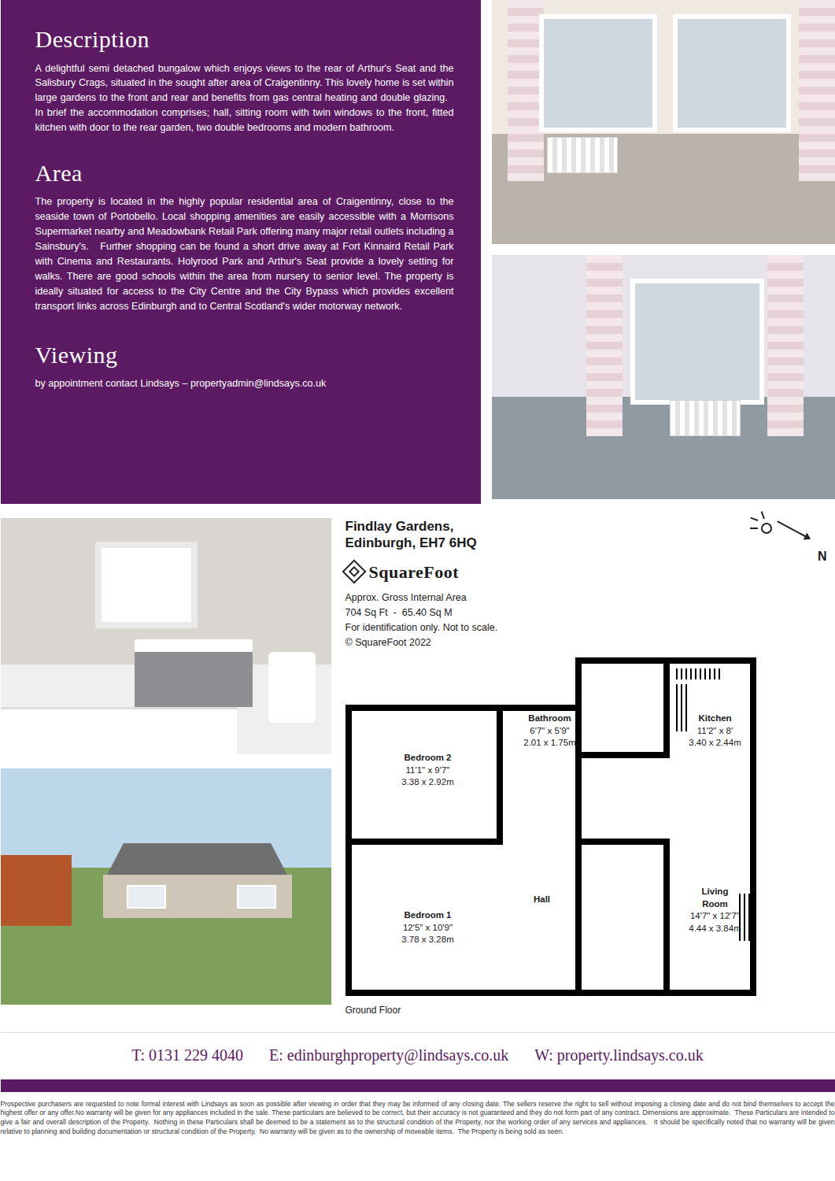Description
A delightful semi detached bungalow which enjoys views to the rear of Arthur's Seat and the Salisbury Crags, situated in the sought after area of Craigentinny. This lovely home is set within large gardens to the front and rear and benefits from gas central heating and double glazing. In brief the accommodation comprises; hall, sitting room with twin windows to the front, fitted kitchen with door to the rear garden, two double bedrooms and modern bathroom.
Area
The property is located in the highly popular residential area of Craigentinny, close to the seaside town of Portobello. Local shopping amenities are easily accessible with a Morrisons Supermarket nearby and Meadowbank Retail Park offering many major retail outlets including a Sainsbury's. Further shopping can be found a short drive away at Fort Kinnaird Retail Park with Cinema and Restaurants. Holyrood Park and Arthur's Seat provide a lovely setting for walks. There are good schools within the area from nursery to senior level. The property is ideally situated for access to the City Centre and the City Bypass which provides excellent transport links across Edinburgh and to Central Scotland's wider motorway network.
Viewing
by appointment contact Lindsays – propertyadmin@lindsays.co.uk
N
Findlay Gardens,
Edinburgh, EH7 6HQ
SquareFoot
Approx. Gross Internal Area
704 Sq Ft - 65.40 Sq M
For identification only. Not to scale.
© SquareFoot 2022
Bedroom 2 11'1" x 9'7"
3.38 x 2.92m
Bedroom 1 12'5" x 10'9"
3.78 x 3.28m
Bathroom 6'7" x 5'9"
2.01 x 1.75m
Kitchen 11'2" x 8'
3.40 x 2.44m
Hall
Living
Room 14'7" x 12'7"
4.44 x 3.84m
Ground Floor
T: 0131 229 4040 E: edinburghproperty@lindsays.co.uk W: property.lindsays.co.uk
Prospective purchasers are requested to note formal interest with Lindsays as soon as possible after viewing in order that they may be informed of any closing date. The sellers reserve the right to sell without imposing a closing date and do not bind themselves to accept the highest offer or any offer.No warranty will be given for any appliances included in the sale. These particulars are believed to be correct, but their accuracy is not guaranteed and they do not form part of any contract. Dimensions are approximate. These Particulars are intended to give a fair and overall description of the Property. Nothing in these Particulars shall be deemed to be a statement as to the structural condition of the Property, nor the working order of any services and appliances. It should be specifically noted that no warranty will be given relative to planning and building documentation or structural condition of the Property. No warranty will be given as to the ownership of moveable items. The Property is being sold as seen.